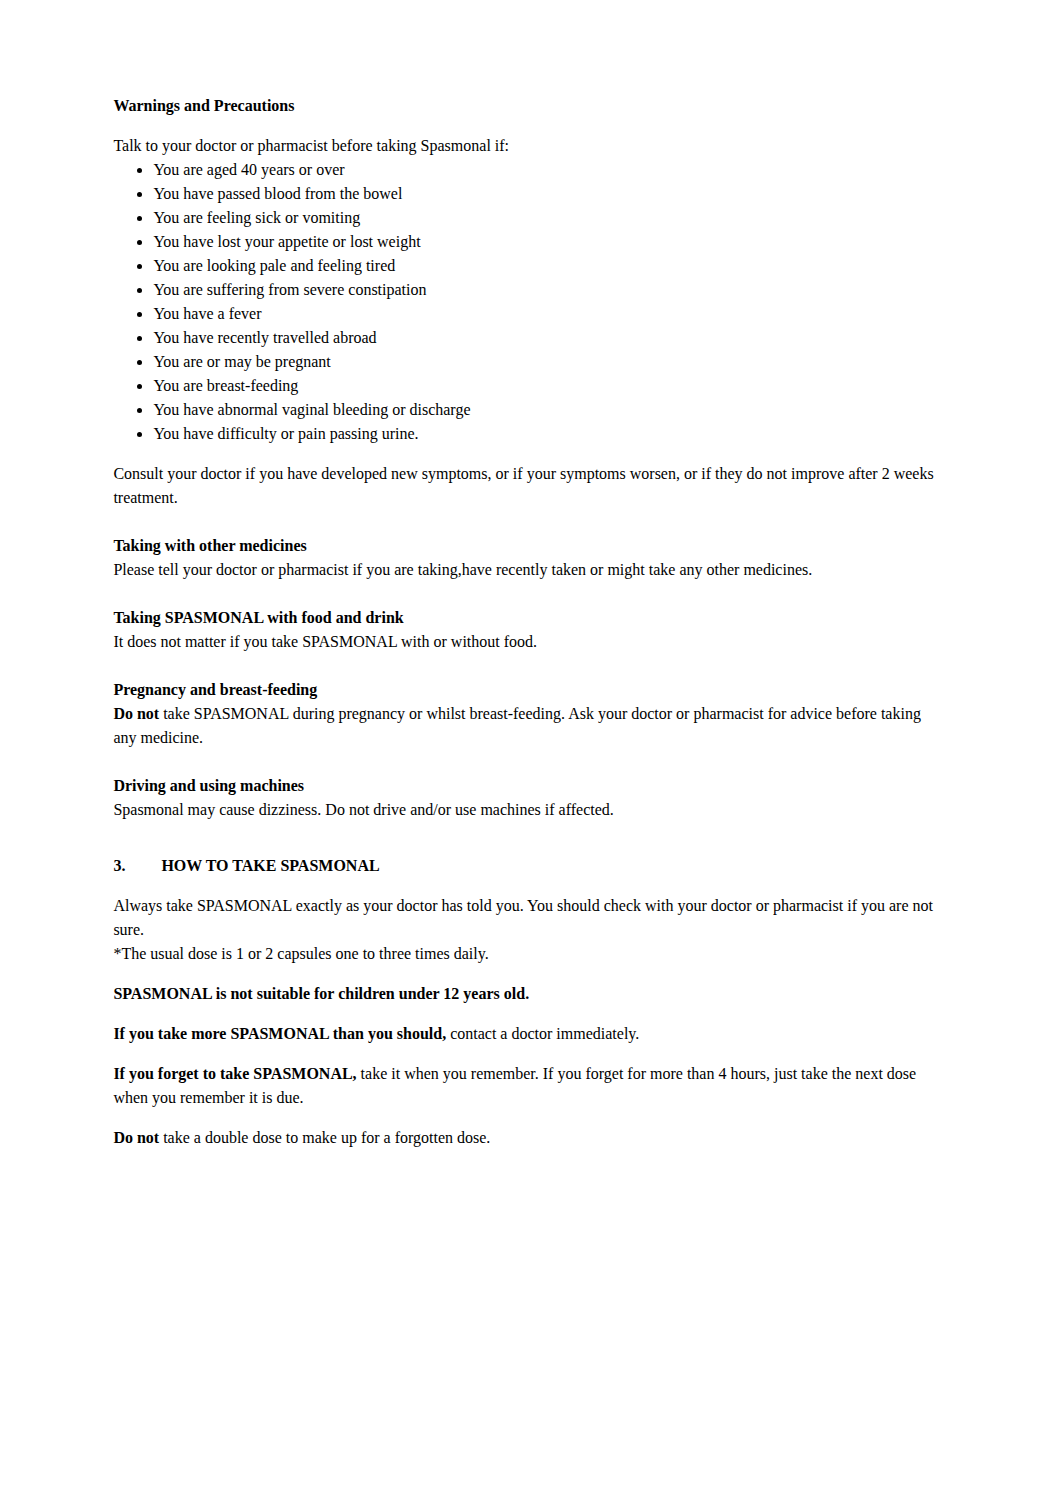Warnings and Precautions
Talk to your doctor or pharmacist before taking Spasmonal if:
You are aged 40 years or over
You have passed blood from the bowel
You are feeling sick or vomiting
You have lost your appetite or lost weight
You are looking pale and feeling tired
You are suffering from severe constipation
You have a fever
You have recently travelled abroad
You are or may be pregnant
You are breast-feeding
You have abnormal vaginal bleeding or discharge
You have difficulty or pain passing urine.
Consult your doctor if you have developed new symptoms, or if your symptoms worsen, or if they do not improve after 2 weeks treatment.
Taking with other medicines
Please tell your doctor or pharmacist if you are taking,have recently taken or might take any other medicines.
Taking SPASMONAL with food and drink
It does not matter if you take SPASMONAL with or without food.
Pregnancy and breast-feeding
Do not take SPASMONAL during pregnancy or whilst breast-feeding. Ask your doctor or pharmacist for advice before taking any medicine.
Driving and using machines
Spasmonal may cause dizziness. Do not drive and/or use machines if affected.
3. HOW TO TAKE SPASMONAL
Always take SPASMONAL exactly as your doctor has told you. You should check with your doctor or pharmacist if you are not sure.
*The usual dose is 1 or 2 capsules one to three times daily.
SPASMONAL is not suitable for children under 12 years old.
If you take more SPASMONAL than you should, contact a doctor immediately.
If you forget to take SPASMONAL, take it when you remember. If you forget for more than 4 hours, just take the next dose when you remember it is due.
Do not take a double dose to make up for a forgotten dose.